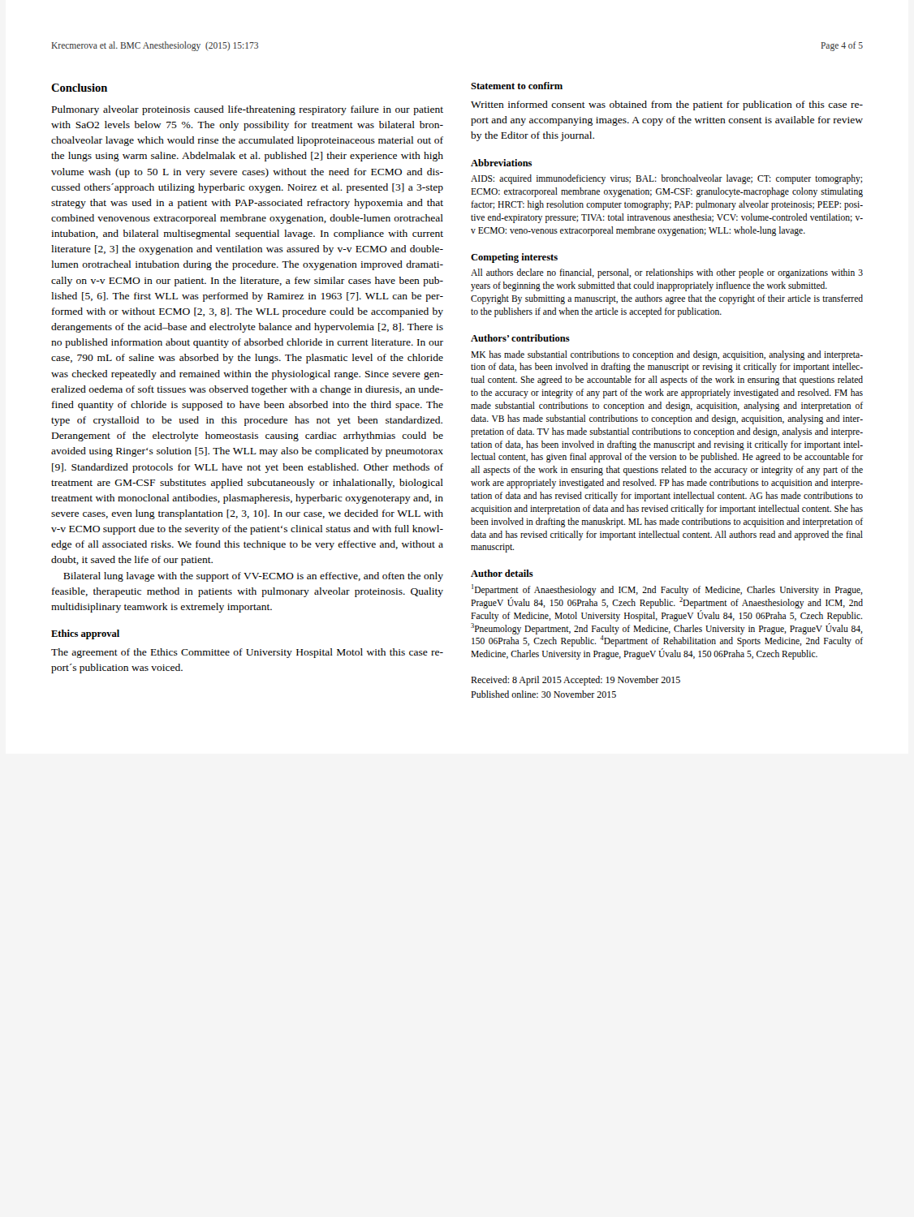Krecmerova et al. BMC Anesthesiology (2015) 15:173 Page 4 of 5
Conclusion
Pulmonary alveolar proteinosis caused life-threatening respiratory failure in our patient with SaO2 levels below 75 %. The only possibility for treatment was bilateral bronchoalveolar lavage which would rinse the accumulated lipoproteinaceous material out of the lungs using warm saline. Abdelmalak et al. published [2] their experience with high volume wash (up to 50 L in very severe cases) without the need for ECMO and discussed others´approach utilizing hyperbaric oxygen. Noirez et al. presented [3] a 3-step strategy that was used in a patient with PAP-associated refractory hypoxemia and that combined venovenous extracorporeal membrane oxygenation, double-lumen orotracheal intubation, and bilateral multisegmental sequential lavage. In compliance with current literature [2, 3] the oxygenation and ventilation was assured by v-v ECMO and double-lumen orotracheal intubation during the procedure. The oxygenation improved dramatically on v-v ECMO in our patient. In the literature, a few similar cases have been published [5, 6]. The first WLL was performed by Ramirez in 1963 [7]. WLL can be performed with or without ECMO [2, 3, 8]. The WLL procedure could be accompanied by derangements of the acid–base and electrolyte balance and hypervolemia [2, 8]. There is no published information about quantity of absorbed chloride in current literature. In our case, 790 mL of saline was absorbed by the lungs. The plasmatic level of the chloride was checked repeatedly and remained within the physiological range. Since severe generalized oedema of soft tissues was observed together with a change in diuresis, an undefined quantity of chloride is supposed to have been absorbed into the third space. The type of crystalloid to be used in this procedure has not yet been standardized. Derangement of the electrolyte homeostasis causing cardiac arrhythmias could be avoided using Ringer‘s solution [5]. The WLL may also be complicated by pneumotorax [9]. Standardized protocols for WLL have not yet been established. Other methods of treatment are GM-CSF substitutes applied subcutaneously or inhalationally, biological treatment with monoclonal antibodies, plasmapheresis, hyperbaric oxygenoterapy and, in severe cases, even lung transplantation [2, 3, 10]. In our case, we decided for WLL with v-v ECMO support due to the severity of the patient‘s clinical status and with full knowledge of all associated risks. We found this technique to be very effective and, without a doubt, it saved the life of our patient.
Bilateral lung lavage with the support of VV-ECMO is an effective, and often the only feasible, therapeutic method in patients with pulmonary alveolar proteinosis. Quality multidisiplinary teamwork is extremely important.
Ethics approval
The agreement of the Ethics Committee of University Hospital Motol with this case report´s publication was voiced.
Statement to confirm
Written informed consent was obtained from the patient for publication of this case report and any accompanying images. A copy of the written consent is available for review by the Editor of this journal.
Abbreviations
AIDS: acquired immunodeficiency virus; BAL: bronchoalveolar lavage; CT: computer tomography; ECMO: extracorporeal membrane oxygenation; GM-CSF: granulocyte-macrophage colony stimulating factor; HRCT: high resolution computer tomography; PAP: pulmonary alveolar proteinosis; PEEP: positive end-expiratory pressure; TIVA: total intravenous anesthesia; VCV: volume-controled ventilation; v-v ECMO: veno-venous extracorporeal membrane oxygenation; WLL: whole-lung lavage.
Competing interests
All authors declare no financial, personal, or relationships with other people or organizations within 3 years of beginning the work submitted that could inappropriately influence the work submitted.
Copyright By submitting a manuscript, the authors agree that the copyright of their article is transferred to the publishers if and when the article is accepted for publication.
Authors’ contributions
MK has made substantial contributions to conception and design, acquisition, analysing and interpretation of data, has been involved in drafting the manuscript or revising it critically for important intellectual content. She agreed to be accountable for all aspects of the work in ensuring that questions related to the accuracy or integrity of any part of the work are appropriately investigated and resolved. FM has made substantial contributions to conception and design, acquisition, analysing and interpretation of data. VB has made substantial contributions to conception and design, acquisition, analysing and interpretation of data. TV has made substantial contributions to conception and design, analysis and interpretation of data, has been involved in drafting the manuscript and revising it critically for important intellectual content, has given final approval of the version to be published. He agreed to be accountable for all aspects of the work in ensuring that questions related to the accuracy or integrity of any part of the work are appropriately investigated and resolved. FP has made contributions to acquisition and interpretation of data and has revised critically for important intellectual content. AG has made contributions to acquisition and interpretation of data and has revised critically for important intellectual content. She has been involved in drafting the manuskript. ML has made contributions to acquisition and interpretation of data and has revised critically for important intellectual content. All authors read and approved the final manuscript.
Author details
1Department of Anaesthesiology and ICM, 2nd Faculty of Medicine, Charles University in Prague, PragueV Úvalu 84, 150 06Praha 5, Czech Republic. 2Department of Anaesthesiology and ICM, 2nd Faculty of Medicine, Motol University Hospital, PragueV Úvalu 84, 150 06Praha 5, Czech Republic. 3Pneumology Department, 2nd Faculty of Medicine, Charles University in Prague, PragueV Úvalu 84, 150 06Praha 5, Czech Republic. 4Department of Rehabilitation and Sports Medicine, 2nd Faculty of Medicine, Charles University in Prague, PragueV Úvalu 84, 150 06Praha 5, Czech Republic.
Received: 8 April 2015 Accepted: 19 November 2015
Published online: 30 November 2015